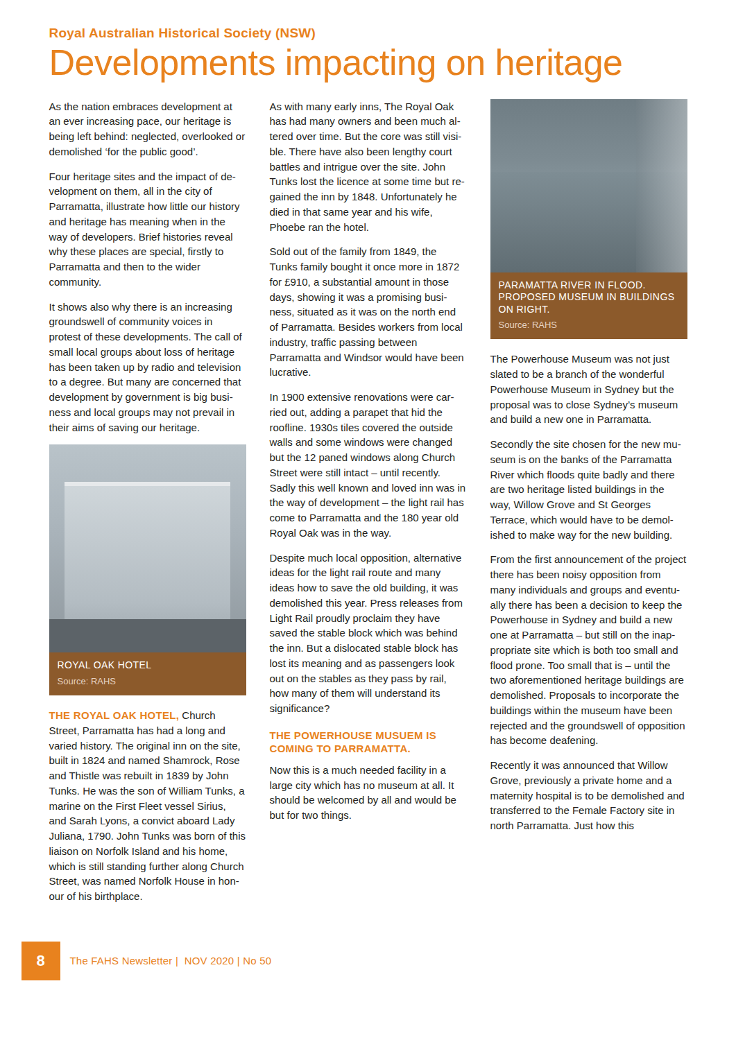Royal Australian Historical Society (NSW)
Developments impacting on heritage
As the nation embraces development at an ever increasing pace, our heritage is being left behind: neglected, overlooked or demolished ‘for the public good’.
Four heritage sites and the impact of development on them, all in the city of Parramatta, illustrate how little our history and heritage has meaning when in the way of developers. Brief histories reveal why these places are special, firstly to Parramatta and then to the wider community.
It shows also why there is an increasing groundswell of community voices in protest of these developments. The call of small local groups about loss of heritage has been taken up by radio and television to a degree. But many are concerned that development by government is big business and local groups may not prevail in their aims of saving our heritage.
Royal Oak Hotel Source: RAHS
THE ROYAL OAK HOTEL, Church Street, Parramatta has had a long and varied history. The original inn on the site, built in 1824 and named Shamrock, Rose and Thistle was rebuilt in 1839 by John Tunks. He was the son of William Tunks, a marine on the First Fleet vessel Sirius, and Sarah Lyons, a convict aboard Lady Juliana, 1790. John Tunks was born of this liaison on Norfolk Island and his home, which is still standing further along Church Street, was named Norfolk House in honour of his birthplace.
As with many early inns, The Royal Oak has had many owners and been much altered over time. But the core was still visible. There have also been lengthy court battles and intrigue over the site. John Tunks lost the licence at some time but regained the inn by 1848. Unfortunately he died in that same year and his wife, Phoebe ran the hotel.
Sold out of the family from 1849, the Tunks family bought it once more in 1872 for £910, a substantial amount in those days, showing it was a promising business, situated as it was on the north end of Parramatta. Besides workers from local industry, traffic passing between Parramatta and Windsor would have been lucrative.
In 1900 extensive renovations were carried out, adding a parapet that hid the roofline. 1930s tiles covered the outside walls and some windows were changed but the 12 paned windows along Church Street were still intact – until recently. Sadly this well known and loved inn was in the way of development – the light rail has come to Parramatta and the 180 year old Royal Oak was in the way.
Despite much local opposition, alternative ideas for the light rail route and many ideas how to save the old building, it was demolished this year. Press releases from Light Rail proudly proclaim they have saved the stable block which was behind the inn. But a dislocated stable block has lost its meaning and as passengers look out on the stables as they pass by rail, how many of them will understand its significance?
The Powerhouse Musuem is coming to Parramatta.
Now this is a much needed facility in a large city which has no museum at all. It should be welcomed by all and would be but for two things.
Paramatta River in flood. Proposed museum in buildings on right. Source: RAHS
The Powerhouse Museum was not just slated to be a branch of the wonderful Powerhouse Museum in Sydney but the proposal was to close Sydney’s museum and build a new one in Parramatta.
Secondly the site chosen for the new museum is on the banks of the Parramatta River which floods quite badly and there are two heritage listed buildings in the way, Willow Grove and St Georges Terrace, which would have to be demolished to make way for the new building.
From the first announcement of the project there has been noisy opposition from many individuals and groups and eventually there has been a decision to keep the Powerhouse in Sydney and build a new one at Parramatta – but still on the inappropriate site which is both too small and flood prone. Too small that is – until the two aforementioned heritage buildings are demolished. Proposals to incorporate the buildings within the museum have been rejected and the groundswell of opposition has become deafening.
Recently it was announced that Willow Grove, previously a private home and a maternity hospital is to be demolished and transferred to the Female Factory site in north Parramatta. Just how this
8
The FAHS Newsletter | NOV 2020 | No 50